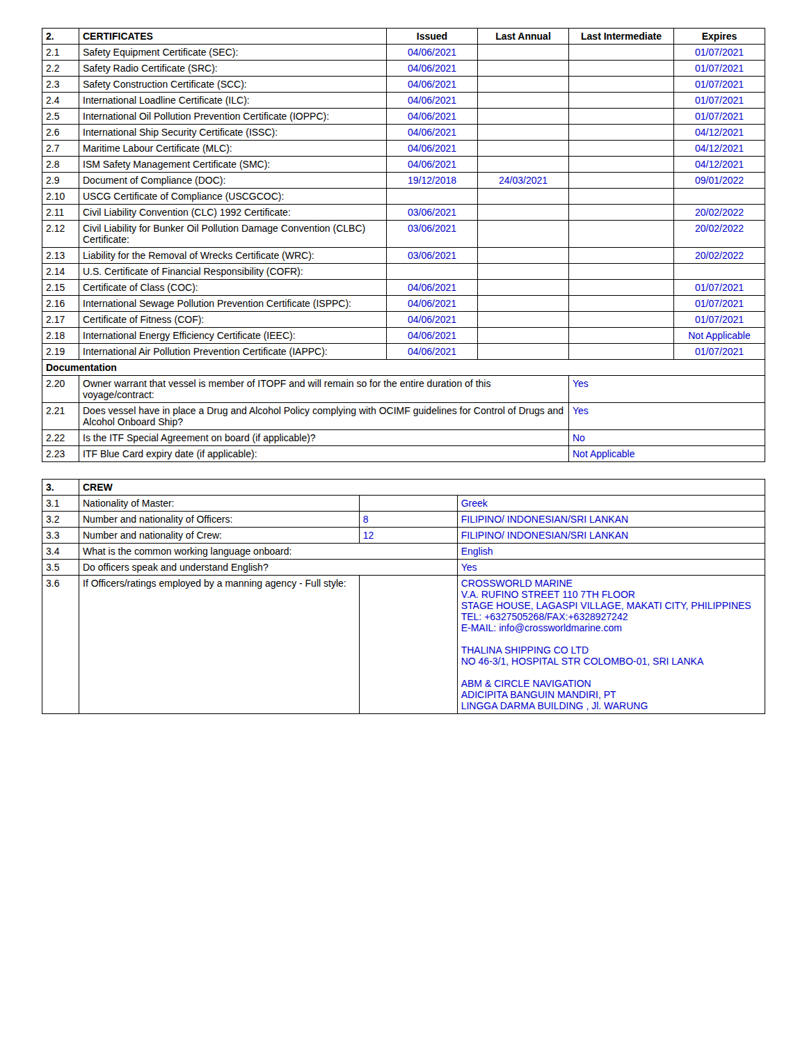| 2. | CERTIFICATES | Issued | Last Annual | Last Intermediate | Expires |
| 2.1 | Safety Equipment Certificate (SEC): | 04/06/2021 | | | 01/07/2021 |
| 2.2 | Safety Radio Certificate (SRC): | 04/06/2021 | | | 01/07/2021 |
| 2.3 | Safety Construction Certificate (SCC): | 04/06/2021 | | | 01/07/2021 |
| 2.4 | International Loadline Certificate (ILC): | 04/06/2021 | | | 01/07/2021 |
| 2.5 | International Oil Pollution Prevention Certificate (IOPPC): | 04/06/2021 | | | 01/07/2021 |
| 2.6 | International Ship Security Certificate (ISSC): | 04/06/2021 | | | 04/12/2021 |
| 2.7 | Maritime Labour Certificate (MLC): | 04/06/2021 | | | 04/12/2021 |
| 2.8 | ISM Safety Management Certificate (SMC): | 04/06/2021 | | | 04/12/2021 |
| 2.9 | Document of Compliance (DOC): | 19/12/2018 | 24/03/2021 | | 09/01/2022 |
| 2.10 | USCG Certificate of Compliance (USCGCOC): | | | | |
| 2.11 | Civil Liability Convention (CLC) 1992 Certificate: | 03/06/2021 | | | 20/02/2022 |
| 2.12 | Civil Liability for Bunker Oil Pollution Damage Convention (CLBC) Certificate: | 03/06/2021 | | | 20/02/2022 |
| 2.13 | Liability for the Removal of Wrecks Certificate (WRC): | 03/06/2021 | | | 20/02/2022 |
| 2.14 | U.S. Certificate of Financial Responsibility (COFR): | | | | |
| 2.15 | Certificate of Class (COC): | 04/06/2021 | | | 01/07/2021 |
| 2.16 | International Sewage Pollution Prevention Certificate (ISPPC): | 04/06/2021 | | | 01/07/2021 |
| 2.17 | Certificate of Fitness (COF): | 04/06/2021 | | | 01/07/2021 |
| 2.18 | International Energy Efficiency Certificate (IEEC): | 04/06/2021 | | | Not Applicable |
| 2.19 | International Air Pollution Prevention Certificate (IAPPC): | 04/06/2021 | | | 01/07/2021 |
| Documentation |
| 2.20 | Owner warrant that vessel is member of ITOPF and will remain so for the entire duration of this voyage/contract: | Yes |
| 2.21 | Does vessel have in place a Drug and Alcohol Policy complying with OCIMF guidelines for Control of Drugs and Alcohol Onboard Ship? | Yes |
| 2.22 | Is the ITF Special Agreement on board (if applicable)? | No |
| 2.23 | ITF Blue Card expiry date (if applicable): | Not Applicable |
| 3. | CREW |
| 3.1 | Nationality of Master: | | Greek |
| 3.2 | Number and nationality of Officers: | 8 | FILIPINO/ INDONESIAN/SRI LANKAN |
| 3.3 | Number and nationality of Crew: | 12 | FILIPINO/ INDONESIAN/SRI LANKAN |
| 3.4 | What is the common working language onboard: | English |
| 3.5 | Do officers speak and understand English? | Yes |
| 3.6 | If Officers/ratings employed by a manning agency - Full style: | | CROSSWORLD MARINE V.A. RUFINO STREET 110 7TH FLOOR STAGE HOUSE, LAGASPI VILLAGE, MAKATI CITY, PHILIPPINES TEL: +6327505268/FAX:+6328927242 E-MAIL: info@crossworldmarine.com THALINA SHIPPING CO LTD NO 46-3/1, HOSPITAL STR COLOMBO-01, SRI LANKA ABM & CIRCLE NAVIGATION ADICIPITA BANGUIN MANDIRI, PT LINGGA DARMA BUILDING , Jl. WARUNG |